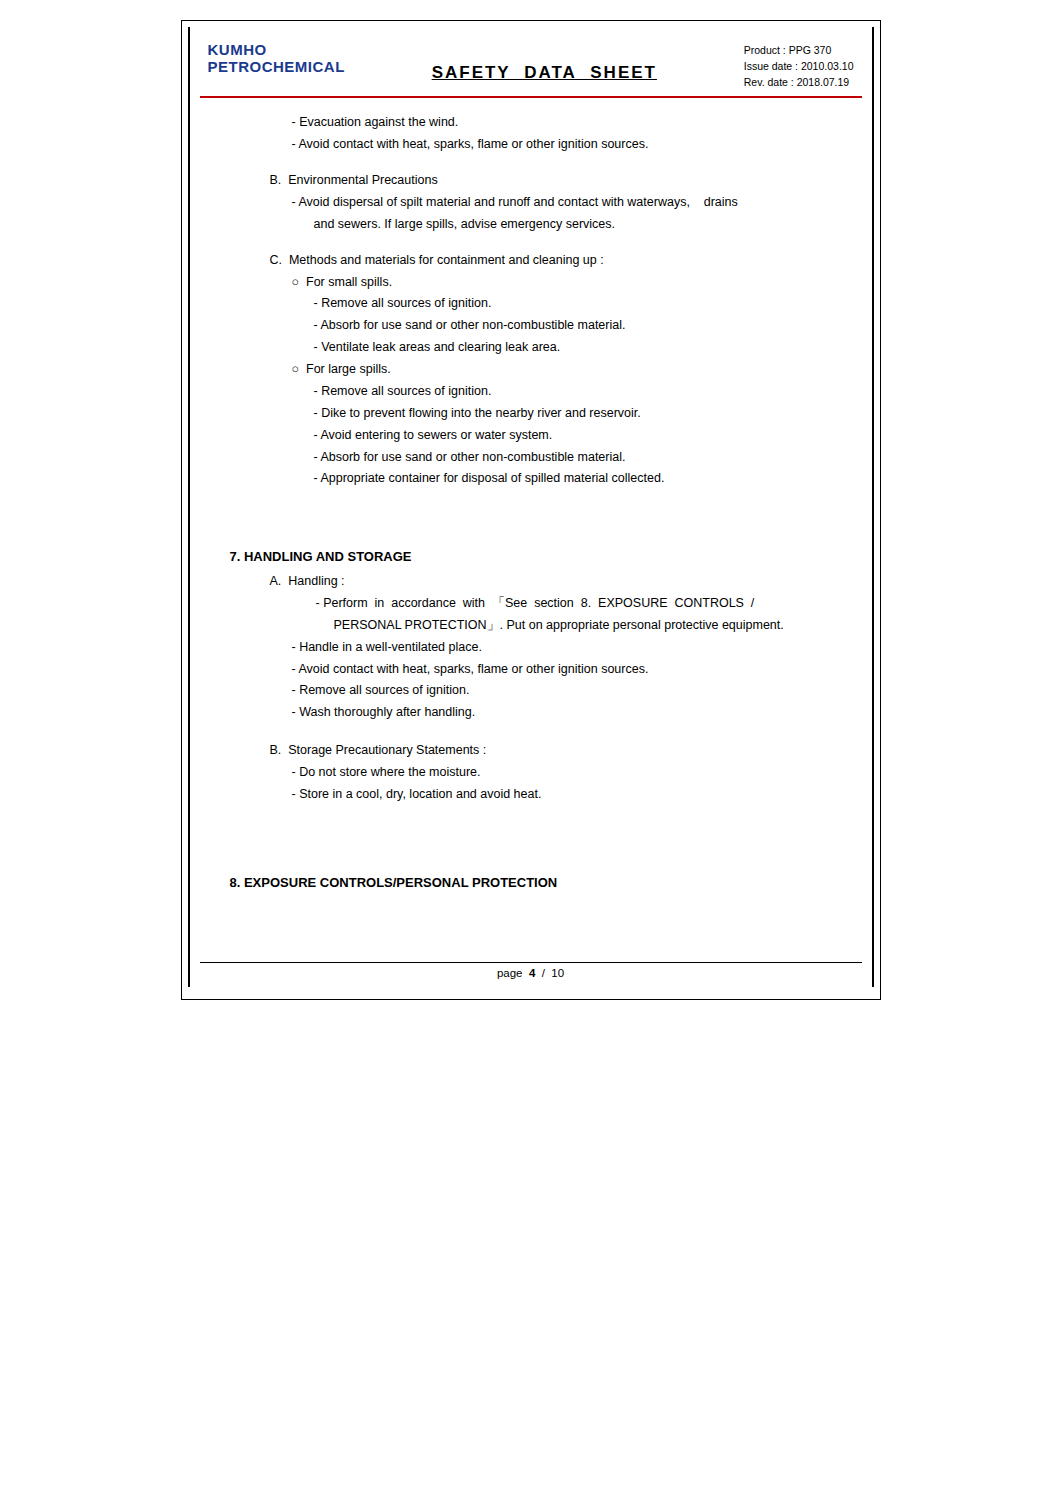KUMHO
PETROCHEMICAL
SAFETY DATA SHEET
Product : PPG 370
Issue date : 2010.03.10
Rev. date : 2018.07.19
- Evacuation against the wind.
- Avoid contact with heat, sparks, flame or other ignition sources.
B. Environmental Precautions
- Avoid dispersal of spilt material and runoff and contact with waterways, drains
and sewers. If large spills, advise emergency services.
C. Methods and materials for containment and cleaning up :
○ For small spills.
- Remove all sources of ignition.
- Absorb for use sand or other non-combustible material.
- Ventilate leak areas and clearing leak area.
○ For large spills.
- Remove all sources of ignition.
- Dike to prevent flowing into the nearby river and reservoir.
- Avoid entering to sewers or water system.
- Absorb for use sand or other non-combustible material.
- Appropriate container for disposal of spilled material collected.
7. HANDLING AND STORAGE
A. Handling :
- Perform in accordance with 「See section 8. EXPOSURE CONTROLS /
PERSONAL PROTECTION」. Put on appropriate personal protective equipment.
- Handle in a well-ventilated place.
- Avoid contact with heat, sparks, flame or other ignition sources.
- Remove all sources of ignition.
- Wash thoroughly after handling.
B. Storage Precautionary Statements :
- Do not store where the moisture.
- Store in a cool, dry, location and avoid heat.
8. EXPOSURE CONTROLS/PERSONAL PROTECTION
page 4 / 10